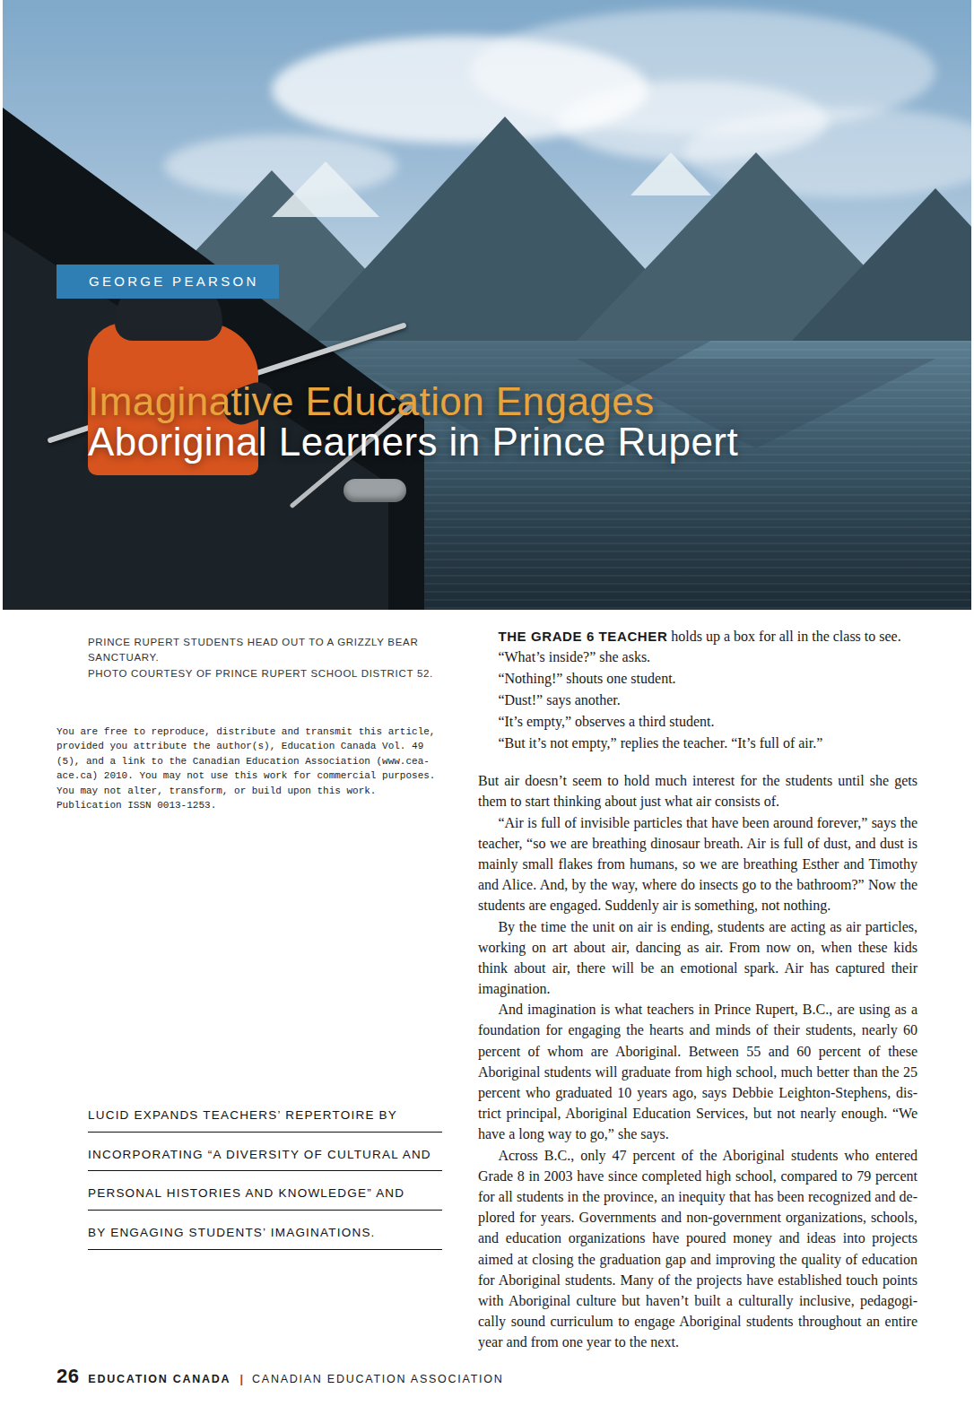George Pearson
Imaginative Education Engages Aboriginal Learners in Prince Rupert
Prince Rupert students head out to a grizzly bear sanctuary.
Photo courtesy of Prince Rupert School District 52.
You are free to reproduce, distribute and transmit this article, provided you attribute the author(s), Education Canada Vol. 49 (5), and a link to the Canadian Education Association (www.cea-ace.ca) 2010. You may not use this work for commercial purposes. You may not alter, transform, or build upon this work. Publication ISSN 0013-1253.
LUCID expands teachers’ repertoire by incorporating “a diversity of cultural and personal histories and knowledge” and by engaging students’ imaginations.
THE GRADE 6 TEACHER holds up a box for all in the class to see.
“What’s inside?” she asks.
“Nothing!” shouts one student.
“Dust!” says another.
“It’s empty,” observes a third student.
“But it’s not empty,” replies the teacher. “It’s full of air.”
But air doesn’t seem to hold much interest for the students until she gets them to start thinking about just what air consists of.
“Air is full of invisible particles that have been around forever,” says the teacher, “so we are breathing dinosaur breath. Air is full of dust, and dust is mainly small flakes from humans, so we are breathing Esther and Timothy and Alice. And, by the way, where do insects go to the bathroom?” Now the students are engaged. Suddenly air is something, not nothing.
By the time the unit on air is ending, students are acting as air particles, working on art about air, dancing as air. From now on, when these kids think about air, there will be an emotional spark. Air has captured their imagination.
And imagination is what teachers in Prince Rupert, B.C., are using as a foundation for engaging the hearts and minds of their students, nearly 60 percent of whom are Aboriginal. Between 55 and 60 percent of these Aboriginal students will graduate from high school, much better than the 25 percent who graduated 10 years ago, says Debbie Leighton-Stephens, district principal, Aboriginal Education Services, but not nearly enough. “We have a long way to go,” she says.
Across B.C., only 47 percent of the Aboriginal students who entered Grade 8 in 2003 have since completed high school, compared to 79 percent for all students in the province, an inequity that has been recognized and deplored for years. Governments and non-government organizations, schools, and education organizations have poured money and ideas into projects aimed at closing the graduation gap and improving the quality of education for Aboriginal students. Many of the projects have established touch points with Aboriginal culture but haven’t built a culturally inclusive, pedagogically sound curriculum to engage Aboriginal students throughout an entire year and from one year to the next.
26 EDUCATION CANADA | CANADIAN EDUCATION ASSOCIATION